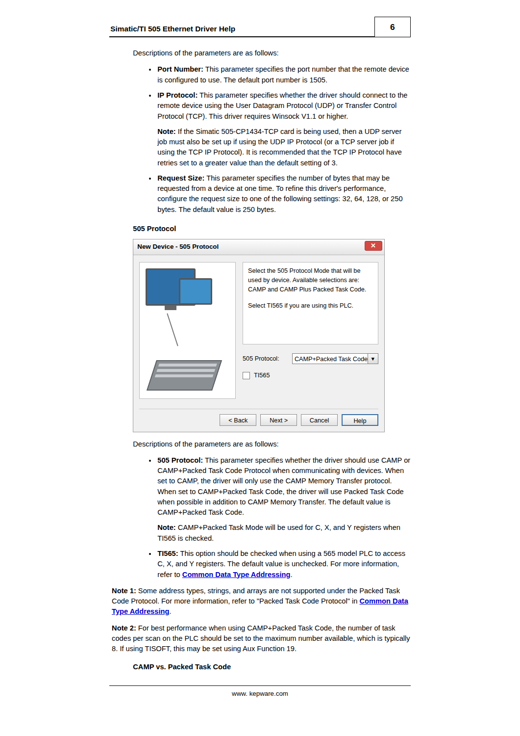Simatic/TI 505 Ethernet Driver Help
6
Descriptions of the parameters are as follows:
Port Number: This parameter specifies the port number that the remote device is configured to use. The default port number is 1505.
IP Protocol: This parameter specifies whether the driver should connect to the remote device using the User Datagram Protocol (UDP) or Transfer Control Protocol (TCP). This driver requires Winsock V1.1 or higher.
Note: If the Simatic 505-CP1434-TCP card is being used, then a UDP server job must also be set up if using the UDP IP Protocol (or a TCP server job if using the TCP IP Protocol). It is recommended that the TCP IP Protocol have retries set to a greater value than the default setting of 3.
Request Size: This parameter specifies the number of bytes that may be requested from a device at one time. To refine this driver's performance, configure the request size to one of the following settings: 32, 64, 128, or 250 bytes. The default value is 250 bytes.
505 Protocol
New Device - 505 Protocol
✕
Select the 505 Protocol Mode that will be used by device. Available selections are: CAMP and CAMP Plus Packed Task Code.
Select TI565 if you are using this PLC.
505 Protocol:
CAMP+Packed Task Code▼
TI565
< Back
Next >
Cancel
Help
Descriptions of the parameters are as follows:
505 Protocol: This parameter specifies whether the driver should use CAMP or CAMP+Packed Task Code Protocol when communicating with devices. When set to CAMP, the driver will only use the CAMP Memory Transfer protocol. When set to CAMP+Packed Task Code, the driver will use Packed Task Code when possible in addition to CAMP Memory Transfer. The default value is CAMP+Packed Task Code.
Note: CAMP+Packed Task Mode will be used for C, X, and Y registers when TI565 is checked.
TI565: This option should be checked when using a 565 model PLC to access C, X, and Y registers. The default value is unchecked. For more information, refer to Common Data Type Addressing.
Note 1: Some address types, strings, and arrays are not supported under the Packed Task Code Protocol. For more information, refer to "Packed Task Code Protocol" in Common Data Type Addressing.
Note 2: For best performance when using CAMP+Packed Task Code, the number of task codes per scan on the PLC should be set to the maximum number available, which is typically 8. If using TISOFT, this may be set using Aux Function 19.
CAMP vs. Packed Task Code
www. kepware.com